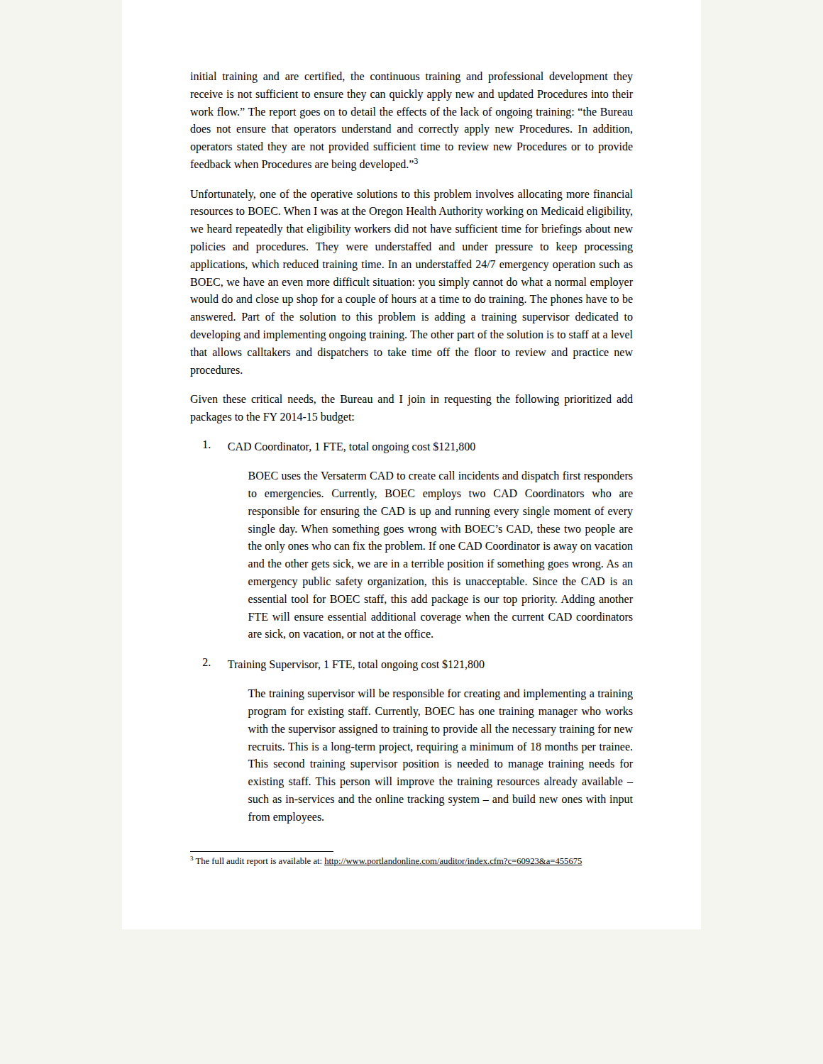initial training and are certified, the continuous training and professional development they receive is not sufficient to ensure they can quickly apply new and updated Procedures into their work flow.” The report goes on to detail the effects of the lack of ongoing training: “the Bureau does not ensure that operators understand and correctly apply new Procedures. In addition, operators stated they are not provided sufficient time to review new Procedures or to provide feedback when Procedures are being developed.”3
Unfortunately, one of the operative solutions to this problem involves allocating more financial resources to BOEC. When I was at the Oregon Health Authority working on Medicaid eligibility, we heard repeatedly that eligibility workers did not have sufficient time for briefings about new policies and procedures. They were understaffed and under pressure to keep processing applications, which reduced training time. In an understaffed 24/7 emergency operation such as BOEC, we have an even more difficult situation: you simply cannot do what a normal employer would do and close up shop for a couple of hours at a time to do training. The phones have to be answered. Part of the solution to this problem is adding a training supervisor dedicated to developing and implementing ongoing training. The other part of the solution is to staff at a level that allows calltakers and dispatchers to take time off the floor to review and practice new procedures.
Given these critical needs, the Bureau and I join in requesting the following prioritized add packages to the FY 2014-15 budget:
CAD Coordinator, 1 FTE, total ongoing cost $121,800
BOEC uses the Versaterm CAD to create call incidents and dispatch first responders to emergencies. Currently, BOEC employs two CAD Coordinators who are responsible for ensuring the CAD is up and running every single moment of every single day. When something goes wrong with BOEC’s CAD, these two people are the only ones who can fix the problem. If one CAD Coordinator is away on vacation and the other gets sick, we are in a terrible position if something goes wrong. As an emergency public safety organization, this is unacceptable. Since the CAD is an essential tool for BOEC staff, this add package is our top priority. Adding another FTE will ensure essential additional coverage when the current CAD coordinators are sick, on vacation, or not at the office.
Training Supervisor, 1 FTE, total ongoing cost $121,800
The training supervisor will be responsible for creating and implementing a training program for existing staff. Currently, BOEC has one training manager who works with the supervisor assigned to training to provide all the necessary training for new recruits. This is a long-term project, requiring a minimum of 18 months per trainee. This second training supervisor position is needed to manage training needs for existing staff. This person will improve the training resources already available – such as in-services and the online tracking system – and build new ones with input from employees.
3 The full audit report is available at: http://www.portlandonline.com/auditor/index.cfm?c=60923&a=455675